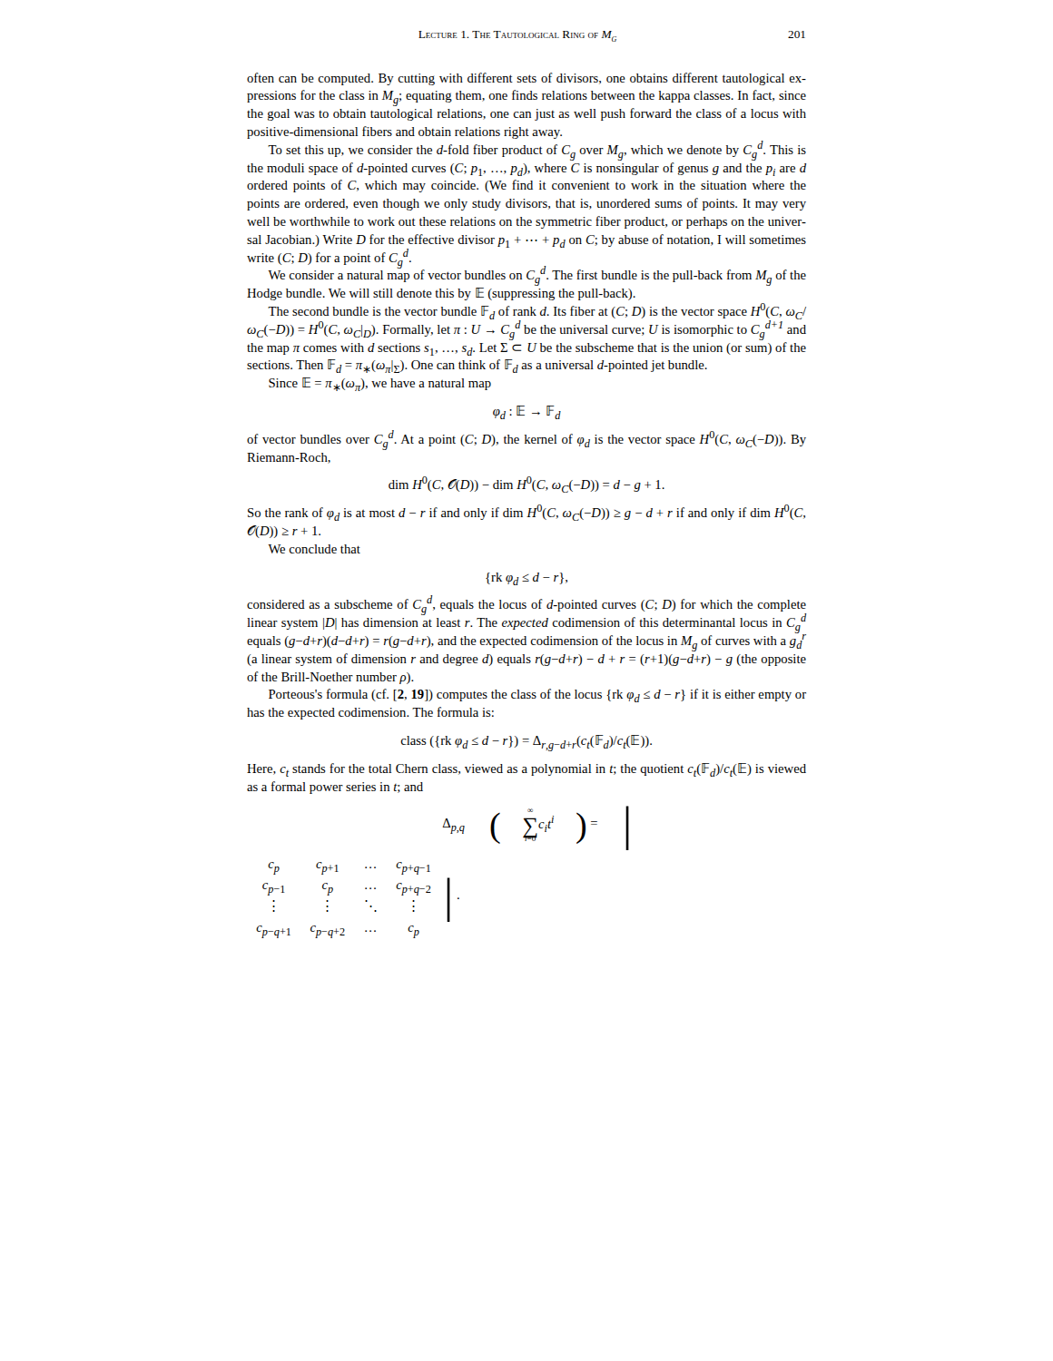Lecture 1. The Tautological Ring of Mg 201
often can be computed. By cutting with different sets of divisors, one obtains different tautological expressions for the class in Mg; equating them, one finds relations between the kappa classes. In fact, since the goal was to obtain tautological relations, one can just as well push forward the class of a locus with positive-dimensional fibers and obtain relations right away.
To set this up, we consider the d-fold fiber product of Cg over Mg, which we denote by Cgd. This is the moduli space of d-pointed curves (C; p1, …, pd), where C is nonsingular of genus g and the pi are d ordered points of C, which may coincide. (We find it convenient to work in the situation where the points are ordered, even though we only study divisors, that is, unordered sums of points. It may very well be worthwhile to work out these relations on the symmetric fiber product, or perhaps on the universal Jacobian.) Write D for the effective divisor p1 + ⋯ + pd on C; by abuse of notation, I will sometimes write (C; D) for a point of Cgd.
We consider a natural map of vector bundles on Cgd. The first bundle is the pull-back from Mg of the Hodge bundle. We will still denote this by 𝔼 (suppressing the pull-back).
The second bundle is the vector bundle 𝔽d of rank d. Its fiber at (C; D) is the vector space H0(C, ωC/ωC(−D)) = H0(C, ωC|D). Formally, let π : U → Cgd be the universal curve; U is isomorphic to Cgd+1 and the map π comes with d sections s1, …, sd. Let Σ ⊂ U be the subscheme that is the union (or sum) of the sections. Then 𝔽d = π∗(ωπ|Σ). One can think of 𝔽d as a universal d-pointed jet bundle.
Since 𝔼 = π∗(ωπ), we have a natural map
φd : 𝔼 → 𝔽d
of vector bundles over Cgd. At a point (C; D), the kernel of φd is the vector space H0(C, ωC(−D)). By Riemann-Roch,
dim H0(C, 𝒪(D)) − dim H0(C, ωC(−D)) = d − g + 1.
So the rank of φd is at most d − r if and only if dim H0(C, ωC(−D)) ≥ g − d + r if and only if dim H0(C, 𝒪(D)) ≥ r + 1.
We conclude that
{rk φd ≤ d − r},
considered as a subscheme of Cgd, equals the locus of d-pointed curves (C; D) for which the complete linear system |D| has dimension at least r. The expected codimension of this determinantal locus in Cgd equals (g−d+r)(d−d+r) = r(g−d+r), and the expected codimension of the locus in Mg of curves with a gdr (a linear system of dimension r and degree d) equals r(g−d+r) − d + r = (r+1)(g−d+r) − g (the opposite of the Brill-Noether number ρ).
Porteous's formula (cf. [2, 19]) computes the class of the locus {rk φd ≤ d − r} if it is either empty or has the expected codimension. The formula is:
class ({rk φd ≤ d − r}) = Δr,g−d+r(ct(𝔽d)/ct(𝔼)).
Here, ct stands for the total Chern class, viewed as a polynomial in t; the quotient ct(𝔽d)/ct(𝔼) is viewed as a formal power series in t; and
Δp,q (∞∑i=0 citi) = |
| c p | c p +1 | … | c p + q −1 |
| c p −1 | c p | … | c p + q −2 |
| ⋮ | ⋮ | ⋱ | ⋮ |
| c p − q +1 | c p − q +2 | … | c p |
| .